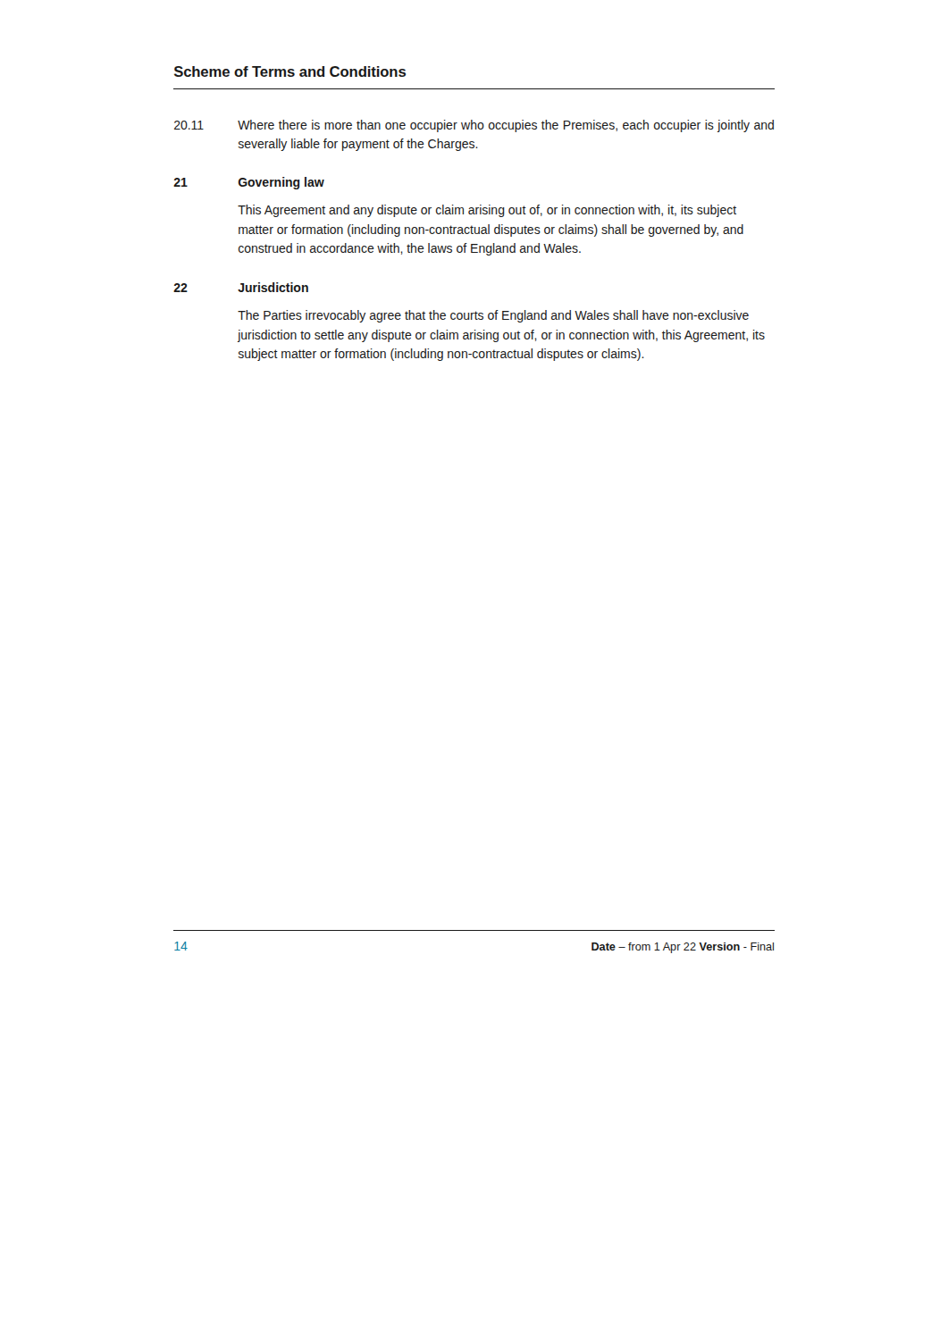Scheme of Terms and Conditions
20.11
Where there is more than one occupier who occupies the Premises, each occupier is jointly and severally liable for payment of the Charges.
21
Governing law
This Agreement and any dispute or claim arising out of, or in connection with, it, its subject matter or formation (including non-contractual disputes or claims) shall be governed by, and construed in accordance with, the laws of England and Wales.
22
Jurisdiction
The Parties irrevocably agree that the courts of England and Wales shall have non-exclusive jurisdiction to settle any dispute or claim arising out of, or in connection with, this Agreement, its subject matter or formation (including non-contractual disputes or claims).
14
Date – from 1 Apr 22 Version - Final